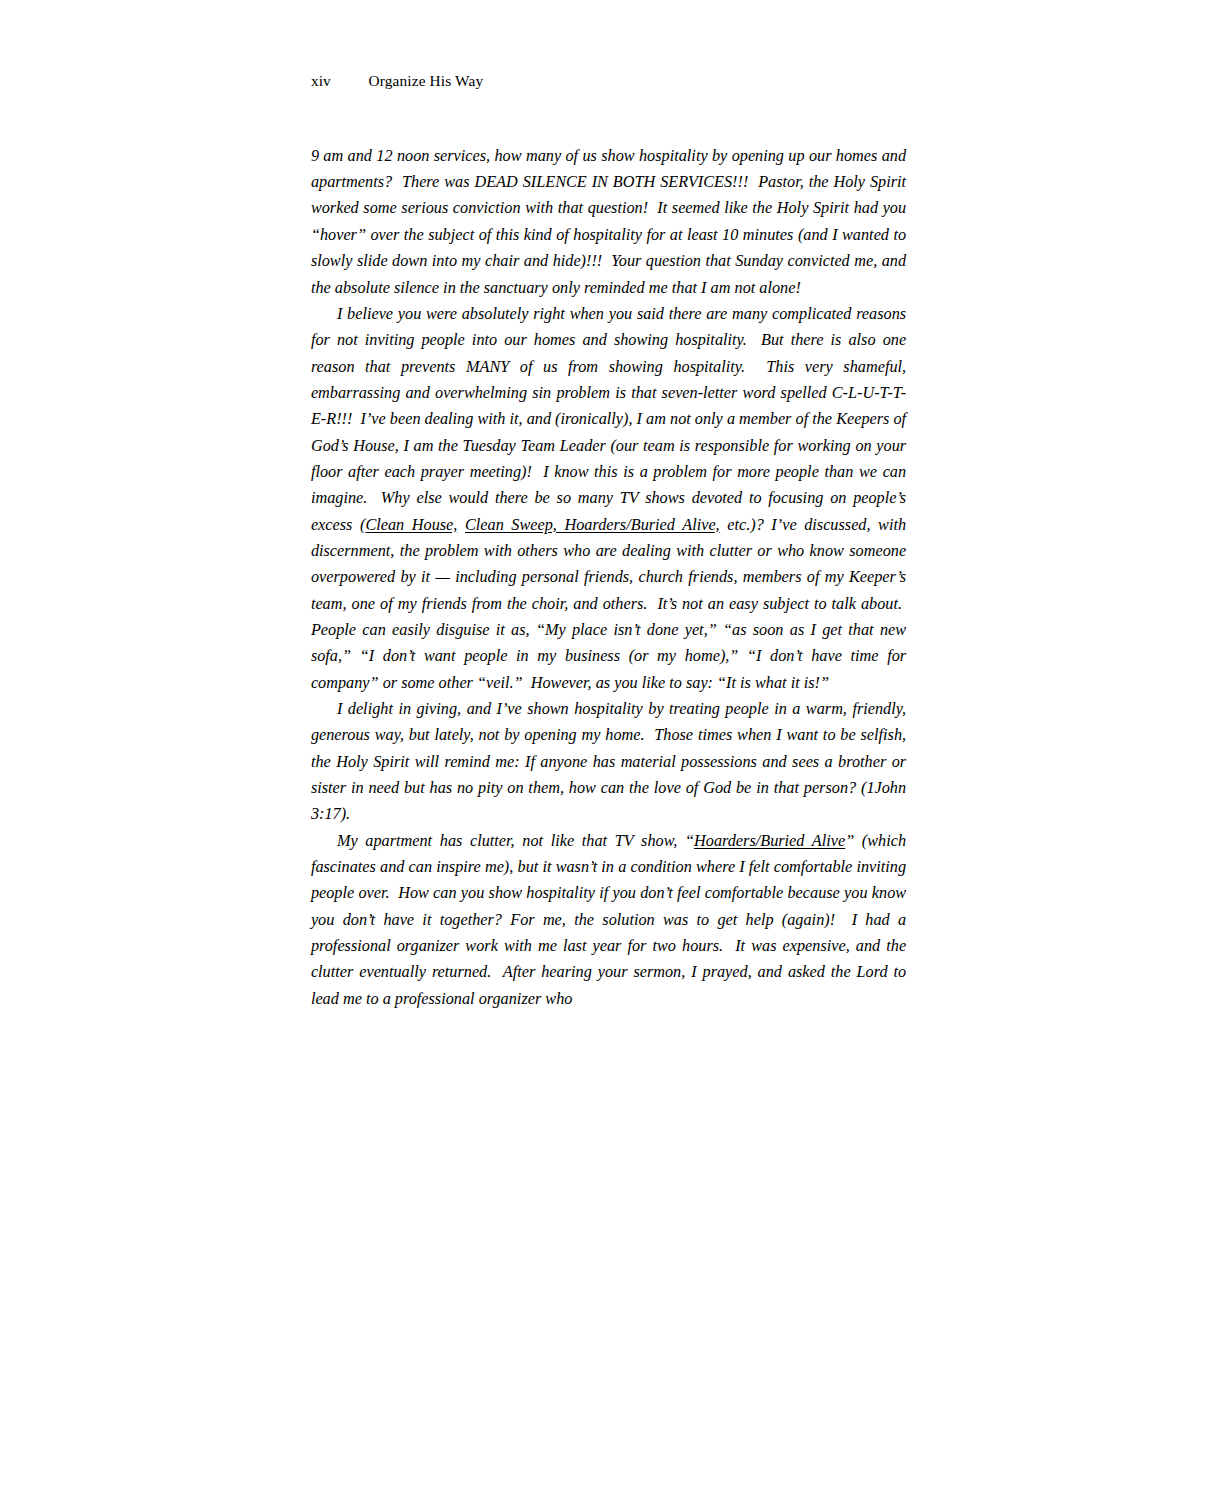xiv Organize His Way
9 am and 12 noon services, how many of us show hospitality by opening up our homes and apartments? There was DEAD SILENCE IN BOTH SERVICES!!! Pastor, the Holy Spirit worked some serious conviction with that question! It seemed like the Holy Spirit had you “hover” over the subject of this kind of hospitality for at least 10 minutes (and I wanted to slowly slide down into my chair and hide)!!! Your question that Sunday convicted me, and the absolute silence in the sanctuary only reminded me that I am not alone!
I believe you were absolutely right when you said there are many complicated reasons for not inviting people into our homes and showing hospitality. But there is also one reason that prevents MANY of us from showing hospitality. This very shameful, embarrassing and overwhelming sin problem is that seven-letter word spelled C-L-U-T-T-E-R!!! I’ve been dealing with it, and (ironically), I am not only a member of the Keepers of God’s House, I am the Tuesday Team Leader (our team is responsible for working on your floor after each prayer meeting)! I know this is a problem for more people than we can imagine. Why else would there be so many TV shows devoted to focusing on people’s excess (Clean House, Clean Sweep, Hoarders/Buried Alive, etc.)? I’ve discussed, with discernment, the problem with others who are dealing with clutter or who know someone overpowered by it — including personal friends, church friends, members of my Keeper’s team, one of my friends from the choir, and others. It’s not an easy subject to talk about. People can easily disguise it as, “My place isn’t done yet,” “as soon as I get that new sofa,” “I don’t want people in my business (or my home),” “I don’t have time for company” or some other “veil.” However, as you like to say: “It is what it is!”
I delight in giving, and I’ve shown hospitality by treating people in a warm, friendly, generous way, but lately, not by opening my home. Those times when I want to be selfish, the Holy Spirit will remind me: If anyone has material possessions and sees a brother or sister in need but has no pity on them, how can the love of God be in that person? (1John 3:17).
My apartment has clutter, not like that TV show, “Hoarders/Buried Alive” (which fascinates and can inspire me), but it wasn’t in a condition where I felt comfortable inviting people over. How can you show hospitality if you don’t feel comfortable because you know you don’t have it together? For me, the solution was to get help (again)! I had a professional organizer work with me last year for two hours. It was expensive, and the clutter eventually returned. After hearing your sermon, I prayed, and asked the Lord to lead me to a professional organizer who